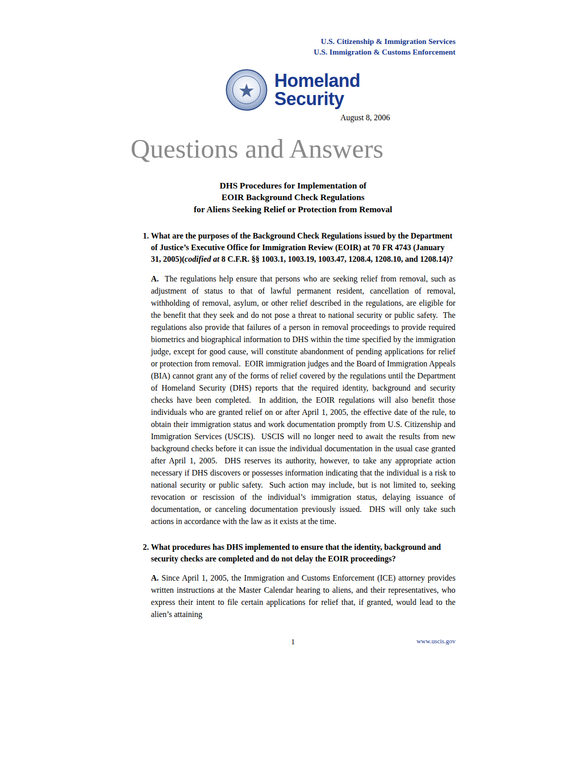U.S. Citizenship & Immigration Services
U.S. Immigration & Customs Enforcement
HomelandSecurity
August 8, 2006
Questions and Answers
DHS Procedures for Implementation of
EOIR Background Check Regulations
for Aliens Seeking Relief or Protection from Removal
What are the purposes of the Background Check Regulations issued by the Department of Justice’s Executive Office for Immigration Review (EOIR) at 70 FR 4743 (January 31, 2005)(codified at 8 C.F.R. §§ 1003.1, 1003.19, 1003.47, 1208.4, 1208.10, and 1208.14)?
A. The regulations help ensure that persons who are seeking relief from removal, such as adjustment of status to that of lawful permanent resident, cancellation of removal, withholding of removal, asylum, or other relief described in the regulations, are eligible for the benefit that they seek and do not pose a threat to national security or public safety. The regulations also provide that failures of a person in removal proceedings to provide required biometrics and biographical information to DHS within the time specified by the immigration judge, except for good cause, will constitute abandonment of pending applications for relief or protection from removal. EOIR immigration judges and the Board of Immigration Appeals (BIA) cannot grant any of the forms of relief covered by the regulations until the Department of Homeland Security (DHS) reports that the required identity, background and security checks have been completed. In addition, the EOIR regulations will also benefit those individuals who are granted relief on or after April 1, 2005, the effective date of the rule, to obtain their immigration status and work documentation promptly from U.S. Citizenship and Immigration Services (USCIS). USCIS will no longer need to await the results from new background checks before it can issue the individual documentation in the usual case granted after April 1, 2005. DHS reserves its authority, however, to take any appropriate action necessary if DHS discovers or possesses information indicating that the individual is a risk to national security or public safety. Such action may include, but is not limited to, seeking revocation or rescission of the individual’s immigration status, delaying issuance of documentation, or canceling documentation previously issued. DHS will only take such actions in accordance with the law as it exists at the time.
What procedures has DHS implemented to ensure that the identity, background and security checks are completed and do not delay the EOIR proceedings?
A. Since April 1, 2005, the Immigration and Customs Enforcement (ICE) attorney provides written instructions at the Master Calendar hearing to aliens, and their representatives, who express their intent to file certain applications for relief that, if granted, would lead to the alien’s attaining
1
www.uscis.gov